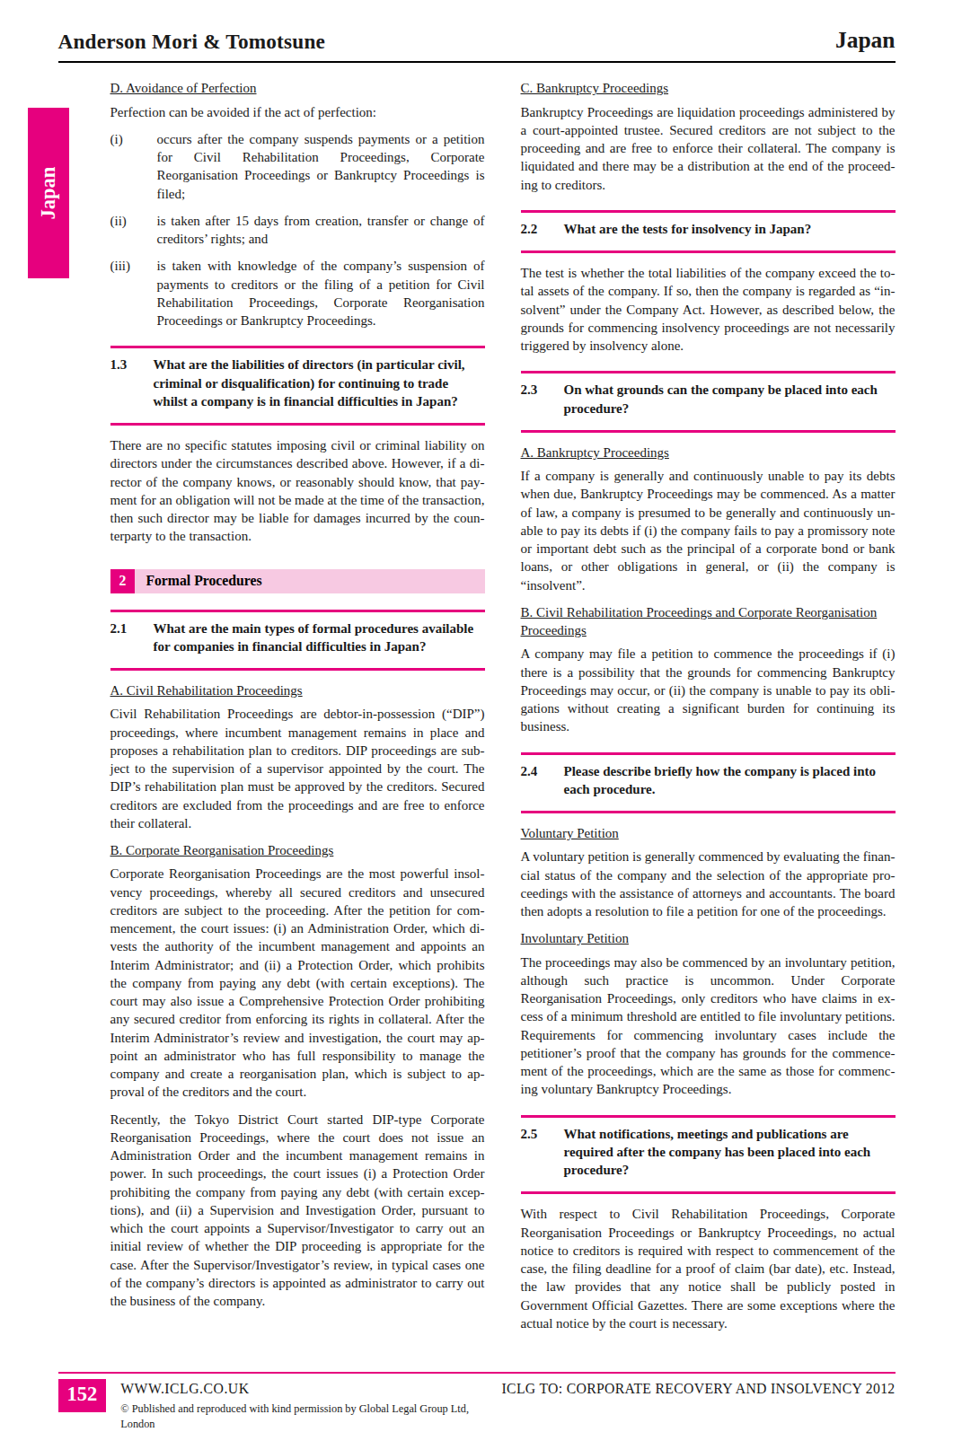Anderson Mori & Tomotsune
Japan
Japan
D. Avoidance of Perfection
Perfection can be avoided if the act of perfection:
(i) occurs after the company suspends payments or a petition for Civil Rehabilitation Proceedings, Corporate Reorganisation Proceedings or Bankruptcy Proceedings is filed;
(ii) is taken after 15 days from creation, transfer or change of creditors’ rights; and
(iii) is taken with knowledge of the company’s suspension of payments to creditors or the filing of a petition for Civil Rehabilitation Proceedings, Corporate Reorganisation Proceedings or Bankruptcy Proceedings.
1.3
What are the liabilities of directors (in particular civil, criminal or disqualification) for continuing to trade whilst a company is in financial difficulties in Japan?
There are no specific statutes imposing civil or criminal liability on directors under the circumstances described above. However, if a director of the company knows, or reasonably should know, that payment for an obligation will not be made at the time of the transaction, then such director may be liable for damages incurred by the counterparty to the transaction.
2
Formal Procedures
2.1
What are the main types of formal procedures available for companies in financial difficulties in Japan?
A. Civil Rehabilitation Proceedings
Civil Rehabilitation Proceedings are debtor-in-possession (“DIP”) proceedings, where incumbent management remains in place and proposes a rehabilitation plan to creditors. DIP proceedings are subject to the supervision of a supervisor appointed by the court. The DIP’s rehabilitation plan must be approved by the creditors. Secured creditors are excluded from the proceedings and are free to enforce their collateral.
B. Corporate Reorganisation Proceedings
Corporate Reorganisation Proceedings are the most powerful insolvency proceedings, whereby all secured creditors and unsecured creditors are subject to the proceeding. After the petition for commencement, the court issues: (i) an Administration Order, which divests the authority of the incumbent management and appoints an Interim Administrator; and (ii) a Protection Order, which prohibits the company from paying any debt (with certain exceptions). The court may also issue a Comprehensive Protection Order prohibiting any secured creditor from enforcing its rights in collateral. After the Interim Administrator’s review and investigation, the court may appoint an administrator who has full responsibility to manage the company and create a reorganisation plan, which is subject to approval of the creditors and the court.
Recently, the Tokyo District Court started DIP-type Corporate Reorganisation Proceedings, where the court does not issue an Administration Order and the incumbent management remains in power. In such proceedings, the court issues (i) a Protection Order prohibiting the company from paying any debt (with certain exceptions), and (ii) a Supervision and Investigation Order, pursuant to which the court appoints a Supervisor/Investigator to carry out an initial review of whether the DIP proceeding is appropriate for the case. After the Supervisor/Investigator’s review, in typical cases one of the company’s directors is appointed as administrator to carry out the business of the company.
C. Bankruptcy Proceedings
Bankruptcy Proceedings are liquidation proceedings administered by a court-appointed trustee. Secured creditors are not subject to the proceeding and are free to enforce their collateral. The company is liquidated and there may be a distribution at the end of the proceeding to creditors.
2.2
What are the tests for insolvency in Japan?
The test is whether the total liabilities of the company exceed the total assets of the company. If so, then the company is regarded as “insolvent” under the Company Act. However, as described below, the grounds for commencing insolvency proceedings are not necessarily triggered by insolvency alone.
2.3
On what grounds can the company be placed into each procedure?
A. Bankruptcy Proceedings
If a company is generally and continuously unable to pay its debts when due, Bankruptcy Proceedings may be commenced. As a matter of law, a company is presumed to be generally and continuously unable to pay its debts if (i) the company fails to pay a promissory note or important debt such as the principal of a corporate bond or bank loans, or other obligations in general, or (ii) the company is “insolvent”.
B. Civil Rehabilitation Proceedings and Corporate Reorganisation Proceedings
A company may file a petition to commence the proceedings if (i) there is a possibility that the grounds for commencing Bankruptcy Proceedings may occur, or (ii) the company is unable to pay its obligations without creating a significant burden for continuing its business.
2.4
Please describe briefly how the company is placed into each procedure.
Voluntary Petition
A voluntary petition is generally commenced by evaluating the financial status of the company and the selection of the appropriate proceedings with the assistance of attorneys and accountants. The board then adopts a resolution to file a petition for one of the proceedings.
Involuntary Petition
The proceedings may also be commenced by an involuntary petition, although such practice is uncommon. Under Corporate Reorganisation Proceedings, only creditors who have claims in excess of a minimum threshold are entitled to file involuntary petitions. Requirements for commencing involuntary cases include the petitioner’s proof that the company has grounds for the commencement of the proceedings, which are the same as those for commencing voluntary Bankruptcy Proceedings.
2.5
What notifications, meetings and publications are required after the company has been placed into each procedure?
With respect to Civil Rehabilitation Proceedings, Corporate Reorganisation Proceedings or Bankruptcy Proceedings, no actual notice to creditors is required with respect to commencement of the case, the filing deadline for a proof of claim (bar date), etc. Instead, the law provides that any notice shall be publicly posted in Government Official Gazettes. There are some exceptions where the actual notice by the court is necessary.
152
WWW.ICLG.CO.UK © Published and reproduced with kind permission by Global Legal Group Ltd, London
ICLG TO: CORPORATE RECOVERY AND INSOLVENCY 2012